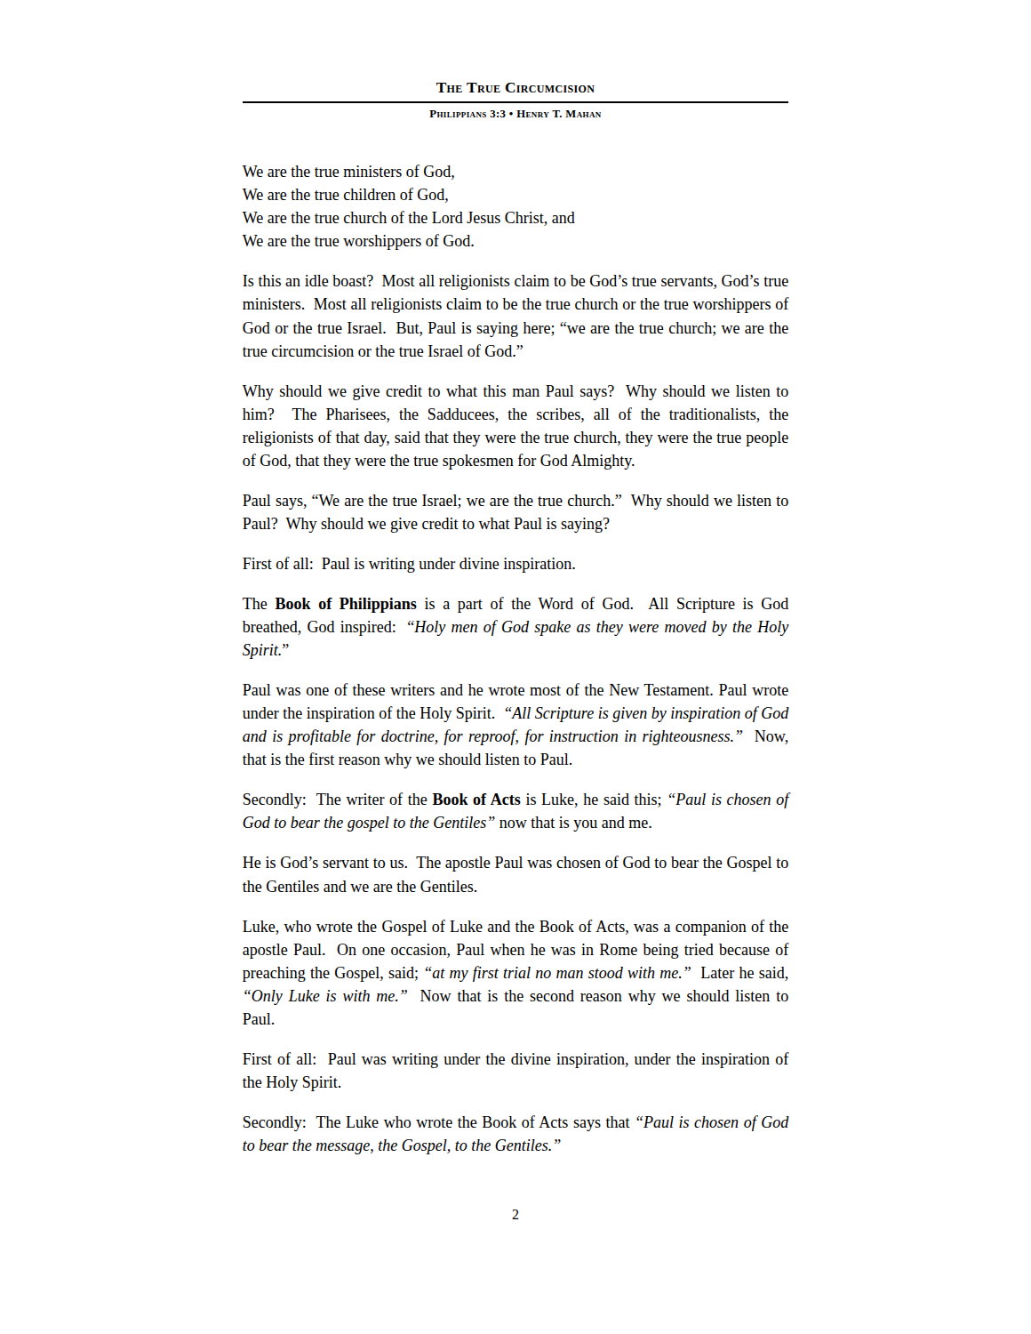The True Circumcision
Philippians 3:3 • Henry T. Mahan
We are the true ministers of God,
We are the true children of God,
We are the true church of the Lord Jesus Christ, and
We are the true worshippers of God.
Is this an idle boast? Most all religionists claim to be God’s true servants, God’s true ministers. Most all religionists claim to be the true church or the true worshippers of God or the true Israel. But, Paul is saying here; “we are the true church; we are the true circumcision or the true Israel of God.”
Why should we give credit to what this man Paul says? Why should we listen to him? The Pharisees, the Sadducees, the scribes, all of the traditionalists, the religionists of that day, said that they were the true church, they were the true people of God, that they were the true spokesmen for God Almighty.
Paul says, “We are the true Israel; we are the true church.” Why should we listen to Paul? Why should we give credit to what Paul is saying?
First of all: Paul is writing under divine inspiration.
The Book of Philippians is a part of the Word of God. All Scripture is God breathed, God inspired: “Holy men of God spake as they were moved by the Holy Spirit.”
Paul was one of these writers and he wrote most of the New Testament. Paul wrote under the inspiration of the Holy Spirit. “All Scripture is given by inspiration of God and is profitable for doctrine, for reproof, for instruction in righteousness.” Now, that is the first reason why we should listen to Paul.
Secondly: The writer of the Book of Acts is Luke, he said this; “Paul is chosen of God to bear the gospel to the Gentiles” now that is you and me.
He is God’s servant to us. The apostle Paul was chosen of God to bear the Gospel to the Gentiles and we are the Gentiles.
Luke, who wrote the Gospel of Luke and the Book of Acts, was a companion of the apostle Paul. On one occasion, Paul when he was in Rome being tried because of preaching the Gospel, said; “at my first trial no man stood with me.” Later he said, “Only Luke is with me.” Now that is the second reason why we should listen to Paul.
First of all: Paul was writing under the divine inspiration, under the inspiration of the Holy Spirit.
Secondly: The Luke who wrote the Book of Acts says that “Paul is chosen of God to bear the message, the Gospel, to the Gentiles.”
2